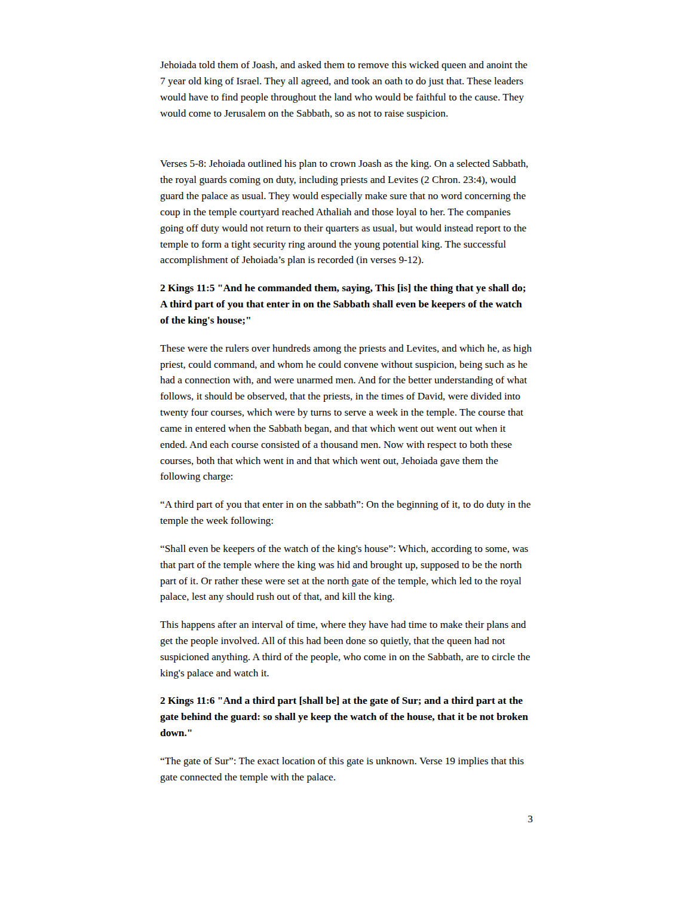Jehoiada told them of Joash, and asked them to remove this wicked queen and anoint the 7 year old king of Israel. They all agreed, and took an oath to do just that. These leaders would have to find people throughout the land who would be faithful to the cause. They would come to Jerusalem on the Sabbath, so as not to raise suspicion.
Verses 5-8: Jehoiada outlined his plan to crown Joash as the king. On a selected Sabbath, the royal guards coming on duty, including priests and Levites (2 Chron. 23:4), would guard the palace as usual. They would especially make sure that no word concerning the coup in the temple courtyard reached Athaliah and those loyal to her. The companies going off duty would not return to their quarters as usual, but would instead report to the temple to form a tight security ring around the young potential king. The successful accomplishment of Jehoiada’s plan is recorded (in verses 9-12).
2 Kings 11:5 "And he commanded them, saying, This [is] the thing that ye shall do; A third part of you that enter in on the Sabbath shall even be keepers of the watch of the king's house;"
These were the rulers over hundreds among the priests and Levites, and which he, as high priest, could command, and whom he could convene without suspicion, being such as he had a connection with, and were unarmed men. And for the better understanding of what follows, it should be observed, that the priests, in the times of David, were divided into twenty four courses, which were by turns to serve a week in the temple. The course that came in entered when the Sabbath began, and that which went out went out when it ended. And each course consisted of a thousand men. Now with respect to both these courses, both that which went in and that which went out, Jehoiada gave them the following charge:
“A third part of you that enter in on the sabbath”: On the beginning of it, to do duty in the temple the week following:
“Shall even be keepers of the watch of the king's house”: Which, according to some, was that part of the temple where the king was hid and brought up, supposed to be the north part of it. Or rather these were set at the north gate of the temple, which led to the royal palace, lest any should rush out of that, and kill the king.
This happens after an interval of time, where they have had time to make their plans and get the people involved. All of this had been done so quietly, that the queen had not suspicioned anything. A third of the people, who come in on the Sabbath, are to circle the king's palace and watch it.
2 Kings 11:6 "And a third part [shall be] at the gate of Sur; and a third part at the gate behind the guard: so shall ye keep the watch of the house, that it be not broken down."
“The gate of Sur”: The exact location of this gate is unknown. Verse 19 implies that this gate connected the temple with the palace.
3